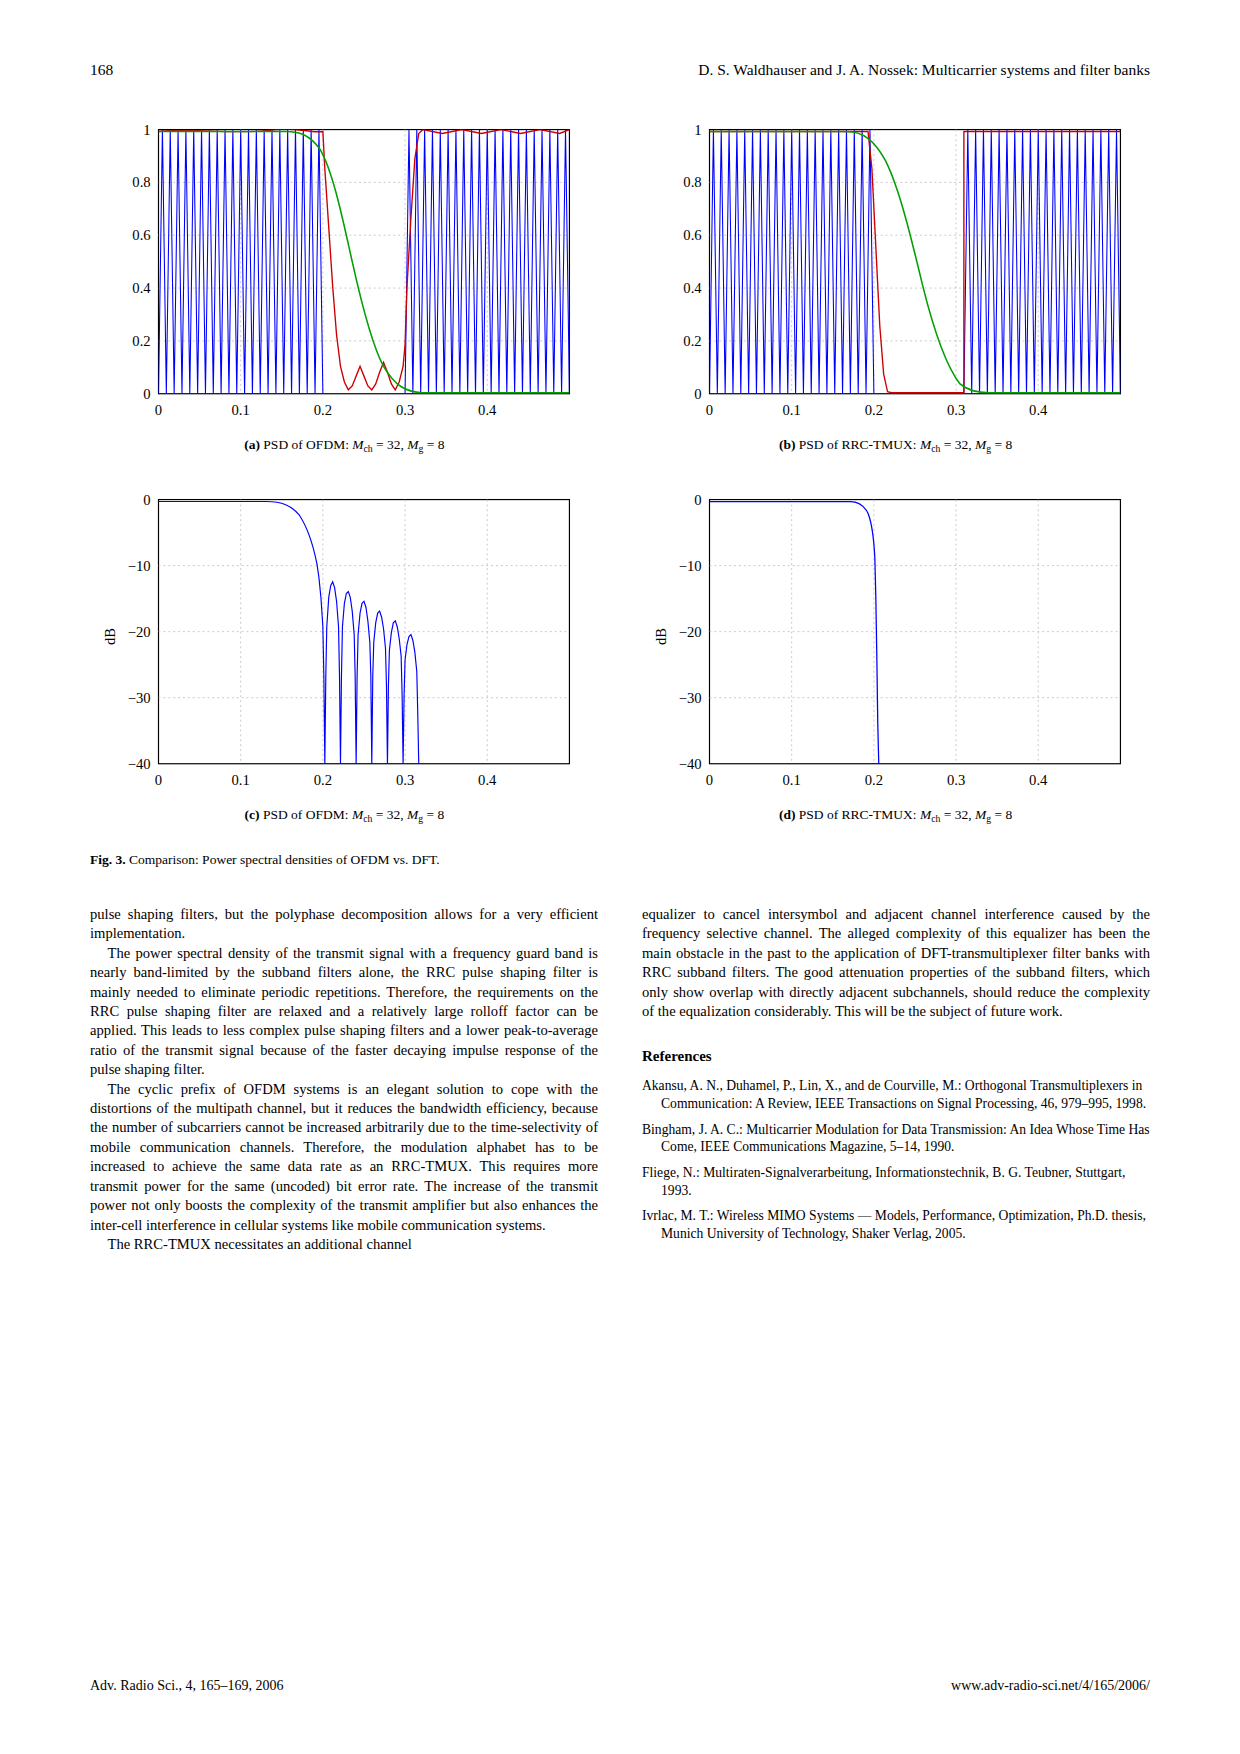168 D. S. Waldhauser and J. A. Nossek: Multicarrier systems and filter banks
0 0.2 0.4 0.6 0.8 1 0 0.1 0.2 0.3 0.4
(a) PSD of OFDM: Mch = 32, Mg = 8
0 0.2 0.4 0.6 0.8 1 0 0.1 0.2 0.3 0.4
(b) PSD of RRC-TMUX: Mch = 32, Mg = 8
0 −10 −20 −30 −40 0 0.1 0.2 0.3 0.4 dB
(c) PSD of OFDM: Mch = 32, Mg = 8
0 −10 −20 −30 −40 0 0.1 0.2 0.3 0.4 dB
(d) PSD of RRC-TMUX: Mch = 32, Mg = 8
Fig. 3. Comparison: Power spectral densities of OFDM vs. DFT.
pulse shaping filters, but the polyphase decomposition allows for a very efficient implementation.
The power spectral density of the transmit signal with a frequency guard band is nearly band-limited by the subband filters alone, the RRC pulse shaping filter is mainly needed to eliminate periodic repetitions. Therefore, the requirements on the RRC pulse shaping filter are relaxed and a relatively large rolloff factor can be applied. This leads to less complex pulse shaping filters and a lower peak-to-average ratio of the transmit signal because of the faster decaying impulse response of the pulse shaping filter.
The cyclic prefix of OFDM systems is an elegant solution to cope with the distortions of the multipath channel, but it reduces the bandwidth efficiency, because the number of subcarriers cannot be increased arbitrarily due to the time-selectivity of mobile communication channels. Therefore, the modulation alphabet has to be increased to achieve the same data rate as an RRC-TMUX. This requires more transmit power for the same (uncoded) bit error rate. The increase of the transmit power not only boosts the complexity of the transmit amplifier but also enhances the inter-cell interference in cellular systems like mobile communication systems.
The RRC-TMUX necessitates an additional channel
equalizer to cancel intersymbol and adjacent channel interference caused by the frequency selective channel. The alleged complexity of this equalizer has been the main obstacle in the past to the application of DFT-transmultiplexer filter banks with RRC subband filters. The good attenuation properties of the subband filters, which only show overlap with directly adjacent subchannels, should reduce the complexity of the equalization considerably. This will be the subject of future work.
References
Akansu, A. N., Duhamel, P., Lin, X., and de Courville, M.: Orthogonal Transmultiplexers in Communication: A Review, IEEE Transactions on Signal Processing, 46, 979–995, 1998.
Bingham, J. A. C.: Multicarrier Modulation for Data Transmission: An Idea Whose Time Has Come, IEEE Communications Magazine, 5–14, 1990.
Fliege, N.: Multiraten-Signalverarbeitung, Informationstechnik, B. G. Teubner, Stuttgart, 1993.
Ivrlac, M. T.: Wireless MIMO Systems — Models, Performance, Optimization, Ph.D. thesis, Munich University of Technology, Shaker Verlag, 2005.
Adv. Radio Sci., 4, 165–169, 2006 www.adv-radio-sci.net/4/165/2006/